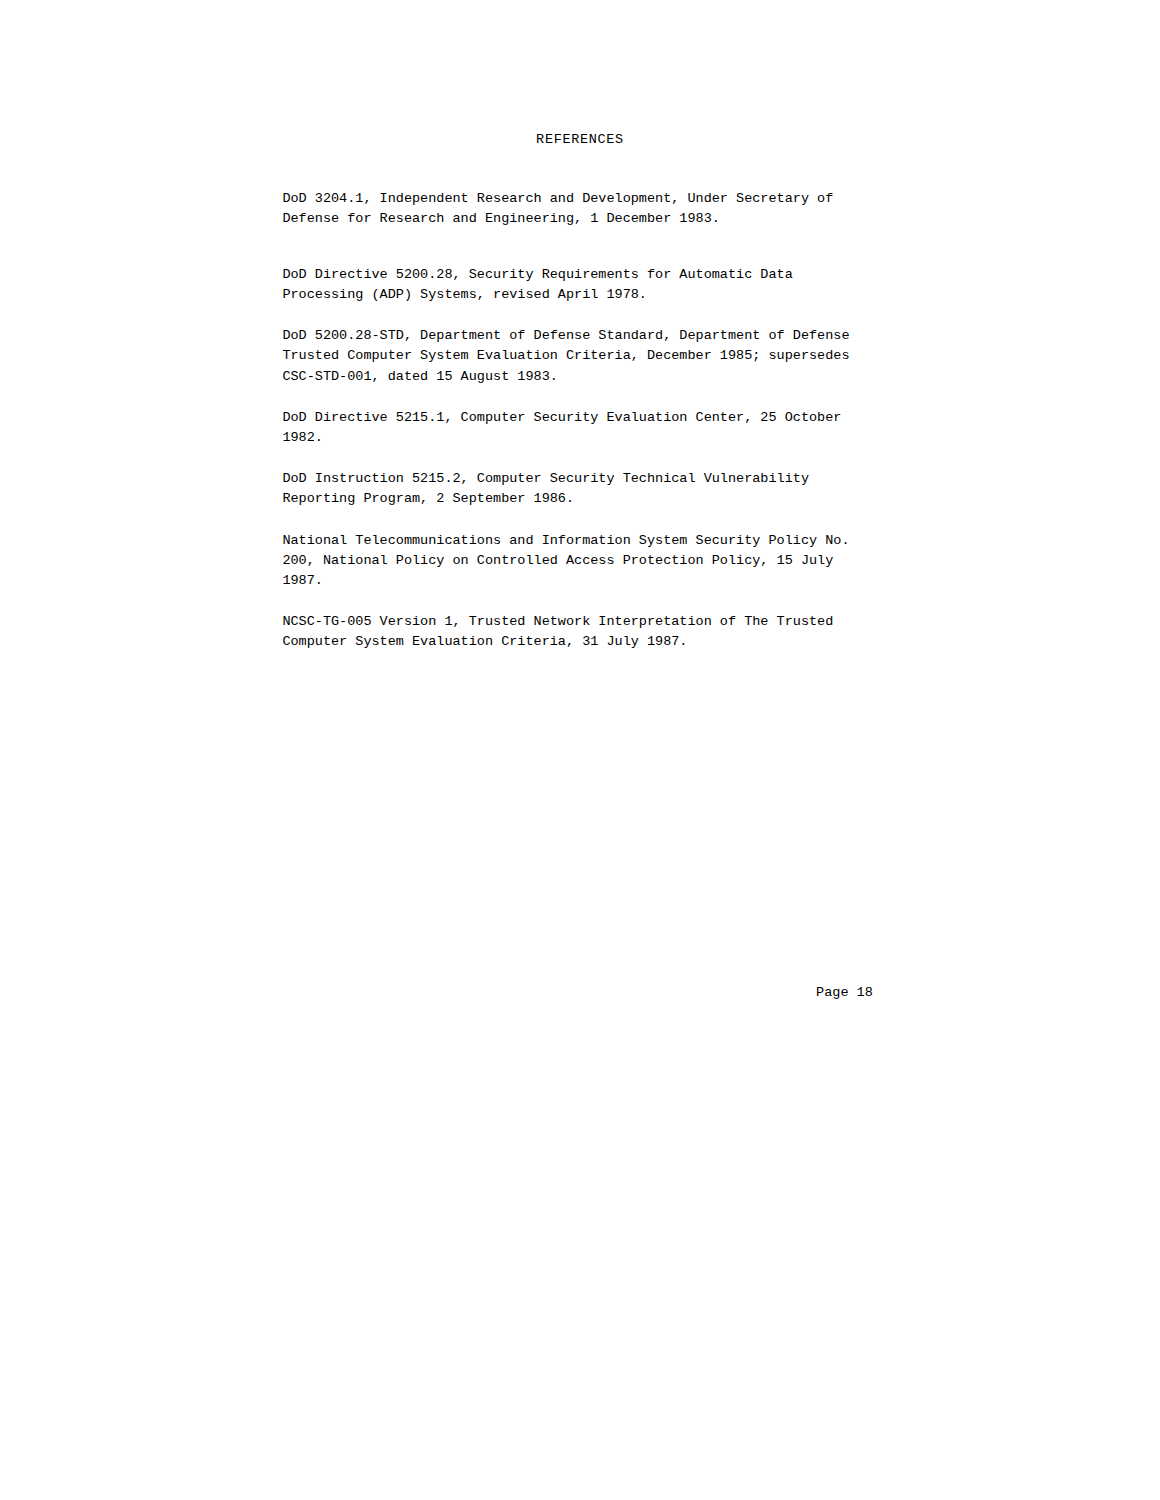REFERENCES
DoD 3204.1, Independent Research and Development, Under Secretary of Defense for Research and Engineering, 1 December 1983.
DoD Directive 5200.28, Security Requirements for Automatic Data Processing (ADP) Systems, revised April 1978.
DoD 5200.28-STD, Department of Defense Standard, Department of Defense Trusted Computer System Evaluation Criteria, December 1985; supersedes CSC-STD-001, dated 15 August 1983.
DoD Directive 5215.1, Computer Security Evaluation Center, 25 October 1982.
DoD Instruction 5215.2, Computer Security Technical Vulnerability Reporting Program, 2 September 1986.
National Telecommunications and Information System Security Policy No. 200, National Policy on Controlled Access Protection Policy, 15 July 1987.
NCSC-TG-005 Version 1, Trusted Network Interpretation of The Trusted Computer System Evaluation Criteria, 31 July 1987.
Page 18